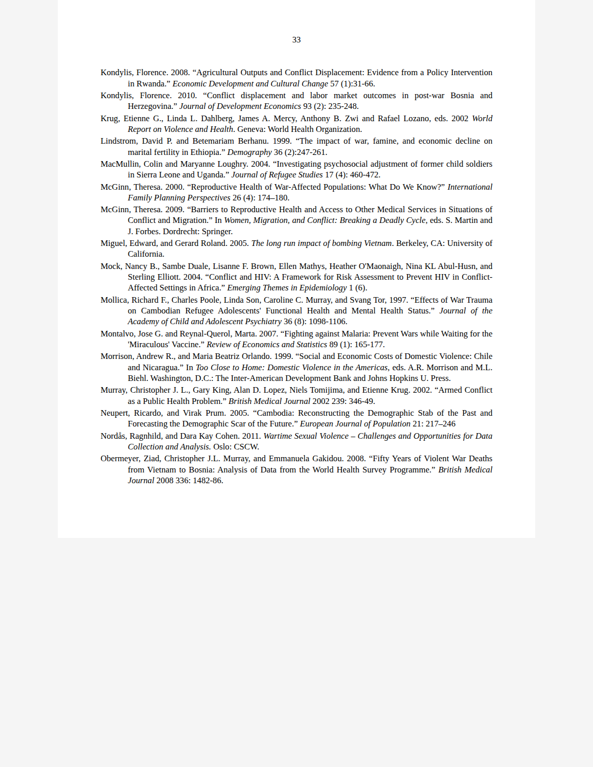33
Kondylis, Florence. 2008. “Agricultural Outputs and Conflict Displacement: Evidence from a Policy Intervention in Rwanda.” Economic Development and Cultural Change 57 (1):31-66.
Kondylis, Florence. 2010. “Conflict displacement and labor market outcomes in post-war Bosnia and Herzegovina.” Journal of Development Economics 93 (2): 235-248.
Krug, Etienne G., Linda L. Dahlberg, James A. Mercy, Anthony B. Zwi and Rafael Lozano, eds. 2002 World Report on Violence and Health. Geneva: World Health Organization.
Lindstrom, David P. and Betemariam Berhanu. 1999. “The impact of war, famine, and economic decline on marital fertility in Ethiopia.” Demography 36 (2):247-261.
MacMullin, Colin and Maryanne Loughry. 2004. “Investigating psychosocial adjustment of former child soldiers in Sierra Leone and Uganda.” Journal of Refugee Studies 17 (4): 460-472.
McGinn, Theresa. 2000. “Reproductive Health of War-Affected Populations: What Do We Know?” International Family Planning Perspectives 26 (4): 174–180.
McGinn, Theresa. 2009. “Barriers to Reproductive Health and Access to Other Medical Services in Situations of Conflict and Migration.” In Women, Migration, and Conflict: Breaking a Deadly Cycle, eds. S. Martin and J. Forbes. Dordrecht: Springer.
Miguel, Edward, and Gerard Roland. 2005. The long run impact of bombing Vietnam. Berkeley, CA: University of California.
Mock, Nancy B., Sambe Duale, Lisanne F. Brown, Ellen Mathys, Heather O'Maonaigh, Nina KL Abul-Husn, and Sterling Elliott. 2004. “Conflict and HIV: A Framework for Risk Assessment to Prevent HIV in Conflict-Affected Settings in Africa.” Emerging Themes in Epidemiology 1 (6).
Mollica, Richard F., Charles Poole, Linda Son, Caroline C. Murray, and Svang Tor, 1997. “Effects of War Trauma on Cambodian Refugee Adolescents' Functional Health and Mental Health Status.” Journal of the Academy of Child and Adolescent Psychiatry 36 (8): 1098-1106.
Montalvo, Jose G. and Reynal-Querol, Marta. 2007. “Fighting against Malaria: Prevent Wars while Waiting for the 'Miraculous' Vaccine.” Review of Economics and Statistics 89 (1): 165-177.
Morrison, Andrew R., and Maria Beatriz Orlando. 1999. “Social and Economic Costs of Domestic Violence: Chile and Nicaragua.” In Too Close to Home: Domestic Violence in the Americas, eds. A.R. Morrison and M.L. Biehl. Washington, D.C.: The Inter-American Development Bank and Johns Hopkins U. Press.
Murray, Christopher J. L., Gary King, Alan D. Lopez, Niels Tomijima, and Etienne Krug. 2002. “Armed Conflict as a Public Health Problem.” British Medical Journal 2002 239: 346-49.
Neupert, Ricardo, and Virak Prum. 2005. “Cambodia: Reconstructing the Demographic Stab of the Past and Forecasting the Demographic Scar of the Future.” European Journal of Population 21: 217–246
Nordås, Ragnhild, and Dara Kay Cohen. 2011. Wartime Sexual Violence – Challenges and Opportunities for Data Collection and Analysis. Oslo: CSCW.
Obermeyer, Ziad, Christopher J.L. Murray, and Emmanuela Gakidou. 2008. “Fifty Years of Violent War Deaths from Vietnam to Bosnia: Analysis of Data from the World Health Survey Programme.” British Medical Journal 2008 336: 1482-86.